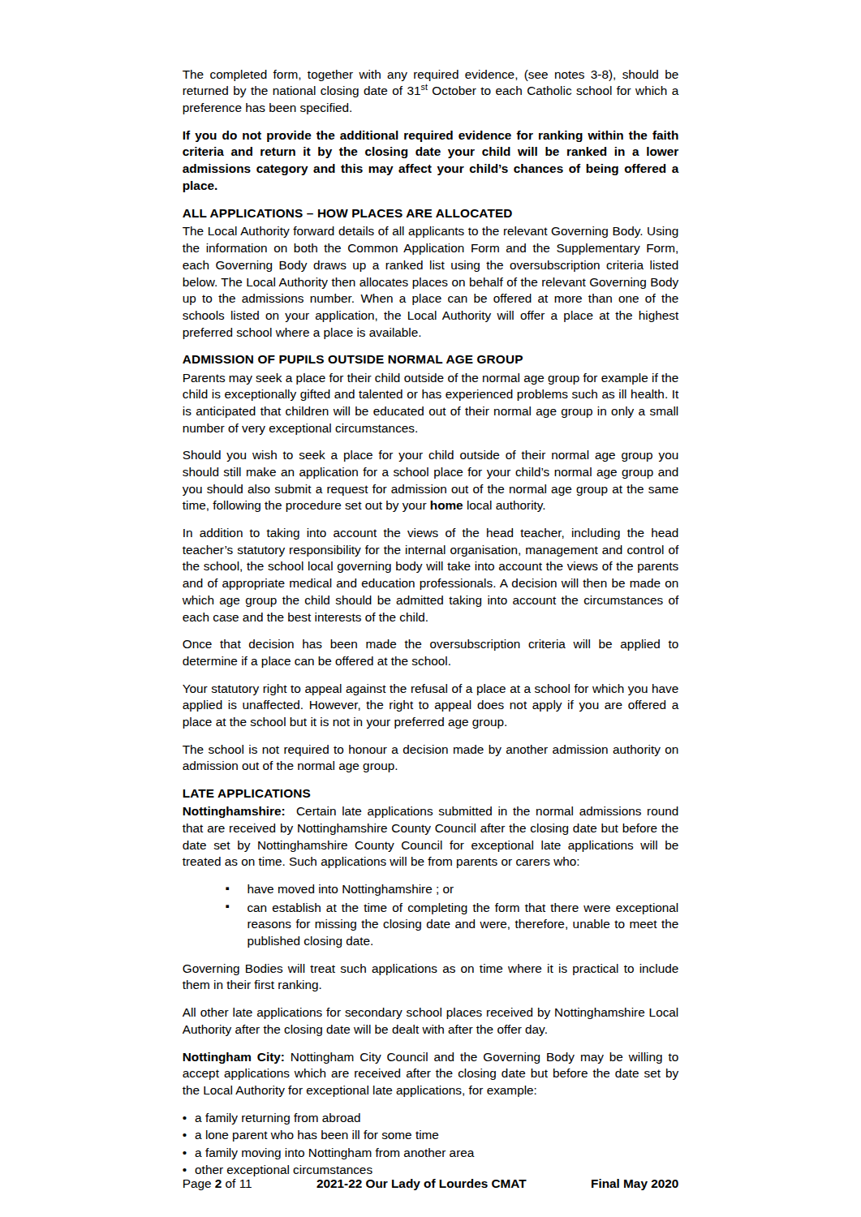The completed form, together with any required evidence, (see notes 3-8), should be returned by the national closing date of 31st October to each Catholic school for which a preference has been specified.
If you do not provide the additional required evidence for ranking within the faith criteria and return it by the closing date your child will be ranked in a lower admissions category and this may affect your child’s chances of being offered a place.
ALL APPLICATIONS – HOW PLACES ARE ALLOCATED
The Local Authority forward details of all applicants to the relevant Governing Body. Using the information on both the Common Application Form and the Supplementary Form, each Governing Body draws up a ranked list using the oversubscription criteria listed below. The Local Authority then allocates places on behalf of the relevant Governing Body up to the admissions number. When a place can be offered at more than one of the schools listed on your application, the Local Authority will offer a place at the highest preferred school where a place is available.
ADMISSION OF PUPILS OUTSIDE NORMAL AGE GROUP
Parents may seek a place for their child outside of the normal age group for example if the child is exceptionally gifted and talented or has experienced problems such as ill health. It is anticipated that children will be educated out of their normal age group in only a small number of very exceptional circumstances.
Should you wish to seek a place for your child outside of their normal age group you should still make an application for a school place for your child’s normal age group and you should also submit a request for admission out of the normal age group at the same time, following the procedure set out by your home local authority.
In addition to taking into account the views of the head teacher, including the head teacher’s statutory responsibility for the internal organisation, management and control of the school, the school local governing body will take into account the views of the parents and of appropriate medical and education professionals. A decision will then be made on which age group the child should be admitted taking into account the circumstances of each case and the best interests of the child.
Once that decision has been made the oversubscription criteria will be applied to determine if a place can be offered at the school.
Your statutory right to appeal against the refusal of a place at a school for which you have applied is unaffected. However, the right to appeal does not apply if you are offered a place at the school but it is not in your preferred age group.
The school is not required to honour a decision made by another admission authority on admission out of the normal age group.
LATE APPLICATIONS
Nottinghamshire: Certain late applications submitted in the normal admissions round that are received by Nottinghamshire County Council after the closing date but before the date set by Nottinghamshire County Council for exceptional late applications will be treated as on time. Such applications will be from parents or carers who:
have moved into Nottinghamshire ; or
can establish at the time of completing the form that there were exceptional reasons for missing the closing date and were, therefore, unable to meet the published closing date.
Governing Bodies will treat such applications as on time where it is practical to include them in their first ranking.
All other late applications for secondary school places received by Nottinghamshire Local Authority after the closing date will be dealt with after the offer day.
Nottingham City: Nottingham City Council and the Governing Body may be willing to accept applications which are received after the closing date but before the date set by the Local Authority for exceptional late applications, for example:
a family returning from abroad
a lone parent who has been ill for some time
a family moving into Nottingham from another area
other exceptional circumstances
Page 2 of 11
2021-22 Our Lady of Lourdes CMAT
Final May 2020